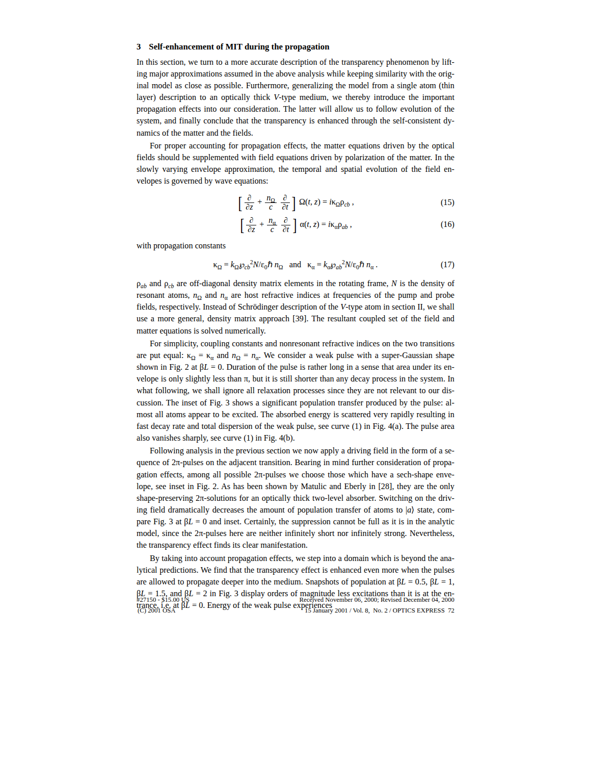3 Self-enhancement of MIT during the propagation
In this section, we turn to a more accurate description of the transparency phenomenon by lifting major approximations assumed in the above analysis while keeping similarity with the original model as close as possible. Furthermore, generalizing the model from a single atom (thin layer) description to an optically thick V-type medium, we thereby introduce the important propagation effects into our consideration. The latter will allow us to follow evolution of the system, and finally conclude that the transparency is enhanced through the self-consistent dynamics of the matter and the fields.
For proper accounting for propagation effects, the matter equations driven by the optical fields should be supplemented with field equations driven by polarization of the matter. In the slowly varying envelope approximation, the temporal and spatial evolution of the field envelopes is governed by wave equations:
[∂∂z + nΩ c ∂∂t] Ω(t, z) = iκΩρcb , (15)
[∂∂z + nα c ∂∂t] α(t, z) = iκαρab , (16)
with propagation constants
κΩ = kΩ℘cb2N/ε0ℏ nΩ and κα = kα℘ab2N/ε0ℏ nα . (17)
ρab and ρcb are off-diagonal density matrix elements in the rotating frame, N is the density of resonant atoms, nΩ and nα are host refractive indices at frequencies of the pump and probe fields, respectively. Instead of Schrödinger description of the V-type atom in section II, we shall use a more general, density matrix approach [39]. The resultant coupled set of the field and matter equations is solved numerically.
For simplicity, coupling constants and nonresonant refractive indices on the two transitions are put equal: κΩ = κα and nΩ = nα. We consider a weak pulse with a super-Gaussian shape shown in Fig. 2 at βL = 0. Duration of the pulse is rather long in a sense that area under its envelope is only slightly less than π, but it is still shorter than any decay process in the system. In what following, we shall ignore all relaxation processes since they are not relevant to our discussion. The inset of Fig. 3 shows a significant population transfer produced by the pulse: almost all atoms appear to be excited. The absorbed energy is scattered very rapidly resulting in fast decay rate and total dispersion of the weak pulse, see curve (1) in Fig. 4(a). The pulse area also vanishes sharply, see curve (1) in Fig. 4(b).
Following analysis in the previous section we now apply a driving field in the form of a sequence of 2π-pulses on the adjacent transition. Bearing in mind further consideration of propagation effects, among all possible 2π-pulses we choose those which have a sech-shape envelope, see inset in Fig. 2. As has been shown by Matulic and Eberly in [28], they are the only shape-preserving 2π-solutions for an optically thick two-level absorber. Switching on the driving field dramatically decreases the amount of population transfer of atoms to |a⟩ state, compare Fig. 3 at βL = 0 and inset. Certainly, the suppression cannot be full as it is in the analytic model, since the 2π-pulses here are neither infinitely short nor infinitely strong. Nevertheless, the transparency effect finds its clear manifestation.
By taking into account propagation effects, we step into a domain which is beyond the analytical predictions. We find that the transparency effect is enhanced even more when the pulses are allowed to propagate deeper into the medium. Snapshots of population at βL = 0.5, βL = 1, βL = 1.5, and βL = 2 in Fig. 3 display orders of magnitude less excitations than it is at the entrance, i.e. at βL = 0. Energy of the weak pulse experiences
#27150 - $15.00 US
Received November 06, 2000; Revised December 04, 2000
(C) 2001 OSA
15 January 2001 / Vol. 8, No. 2 / OPTICS EXPRESS 72